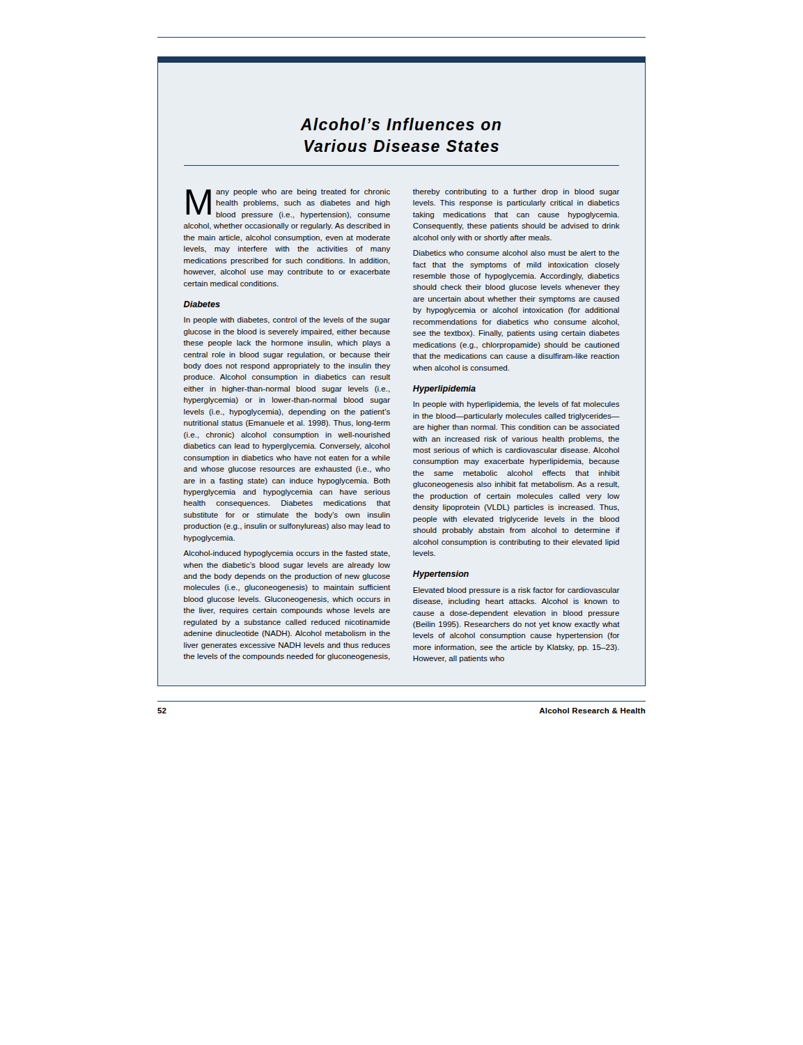Alcohol’s Influences on
Various Disease States
Many people who are being treated for chronic health problems, such as diabetes and high blood pressure (i.e., hypertension), consume alcohol, whether occasionally or regularly. As described in the main article, alcohol consumption, even at moderate levels, may interfere with the activities of many medications prescribed for such conditions. In addition, however, alcohol use may contribute to or exacerbate certain medical conditions.
Diabetes
In people with diabetes, control of the levels of the sugar glucose in the blood is severely impaired, either because these people lack the hormone insulin, which plays a central role in blood sugar regulation, or because their body does not respond appropriately to the insulin they produce. Alcohol consumption in diabetics can result either in higher-than-normal blood sugar levels (i.e., hyperglycemia) or in lower-than-normal blood sugar levels (i.e., hypoglycemia), depending on the patient’s nutritional status (Emanuele et al. 1998). Thus, long-term (i.e., chronic) alcohol consumption in well-nourished diabetics can lead to hyperglycemia. Conversely, alcohol consumption in diabetics who have not eaten for a while and whose glucose resources are exhausted (i.e., who are in a fasting state) can induce hypoglycemia. Both hyperglycemia and hypoglycemia can have serious health consequences. Diabetes medications that substitute for or stimulate the body’s own insulin production (e.g., insulin or sulfonylureas) also may lead to hypoglycemia.
Alcohol-induced hypoglycemia occurs in the fasted state, when the diabetic’s blood sugar levels are already low and the body depends on the production of new glucose molecules (i.e., gluconeogenesis) to maintain sufficient blood glucose levels. Gluconeogenesis, which occurs in the liver, requires certain compounds whose levels are regulated by a substance called reduced nicotinamide adenine dinucleotide (NADH). Alcohol metabolism in the liver generates excessive NADH levels and thus reduces the levels of the compounds needed for gluconeogenesis, thereby contributing to a further drop in blood sugar levels. This response is particularly critical in diabetics taking medications that can cause hypoglycemia. Consequently, these patients should be advised to drink alcohol only with or shortly after meals.
Diabetics who consume alcohol also must be alert to the fact that the symptoms of mild intoxication closely resemble those of hypoglycemia. Accordingly, diabetics should check their blood glucose levels whenever they are uncertain about whether their symptoms are caused by hypoglycemia or alcohol intoxication (for additional recommendations for diabetics who consume alcohol, see the textbox). Finally, patients using certain diabetes medications (e.g., chlorpropamide) should be cautioned that the medications can cause a disulfiram-like reaction when alcohol is consumed.
Hyperlipidemia
In people with hyperlipidemia, the levels of fat molecules in the blood—particularly molecules called triglycerides—are higher than normal. This condition can be associated with an increased risk of various health problems, the most serious of which is cardiovascular disease. Alcohol consumption may exacerbate hyperlipidemia, because the same metabolic alcohol effects that inhibit gluconeogenesis also inhibit fat metabolism. As a result, the production of certain molecules called very low density lipoprotein (VLDL) particles is increased. Thus, people with elevated triglyceride levels in the blood should probably abstain from alcohol to determine if alcohol consumption is contributing to their elevated lipid levels.
Hypertension
Elevated blood pressure is a risk factor for cardiovascular disease, including heart attacks. Alcohol is known to cause a dose-dependent elevation in blood pressure (Beilin 1995). Researchers do not yet know exactly what levels of alcohol consumption cause hypertension (for more information, see the article by Klatsky, pp. 15–23). However, all patients who
52
Alcohol Research & Health